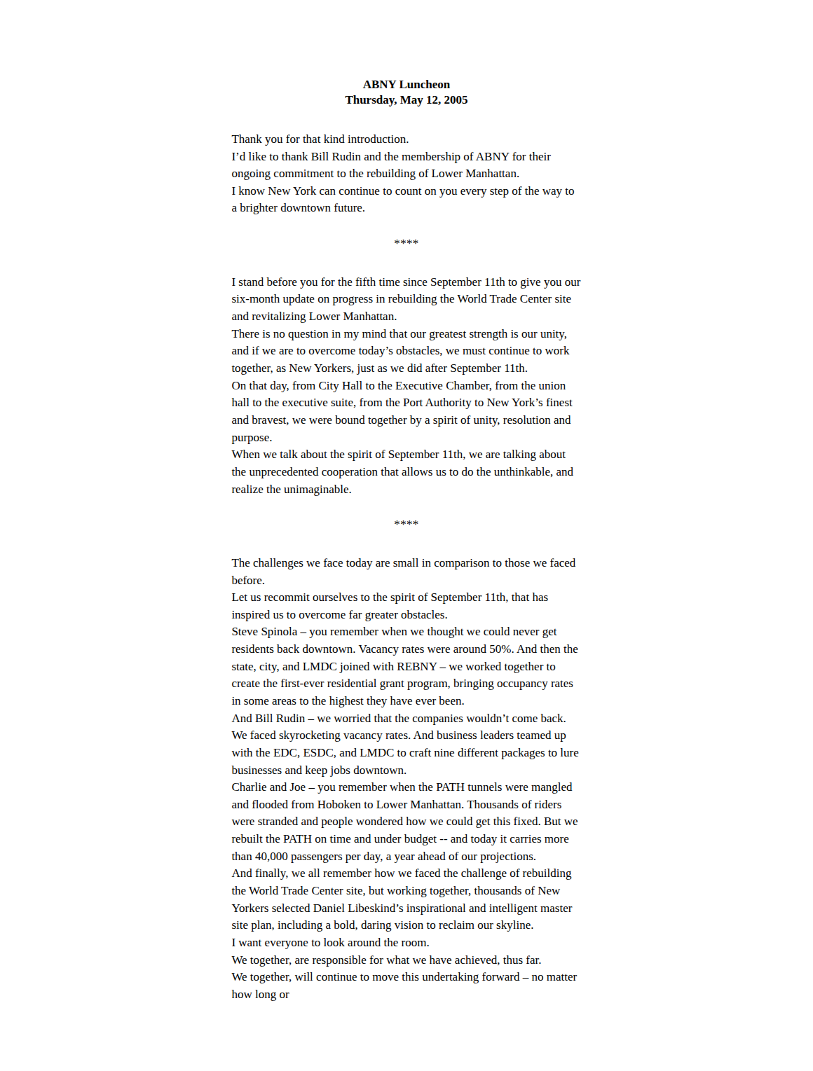ABNY Luncheon Thursday, May 12, 2005
Thank you for that kind introduction.
I’d like to thank Bill Rudin and the membership of ABNY for their ongoing commitment to the rebuilding of Lower Manhattan.
I know New York can continue to count on you every step of the way to a brighter downtown future.
****
I stand before you for the fifth time since September 11th to give you our six-month update on progress in rebuilding the World Trade Center site and revitalizing Lower Manhattan.
There is no question in my mind that our greatest strength is our unity, and if we are to overcome today’s obstacles, we must continue to work together, as New Yorkers, just as we did after September 11th.
On that day, from City Hall to the Executive Chamber, from the union hall to the executive suite, from the Port Authority to New York’s finest and bravest, we were bound together by a spirit of unity, resolution and purpose.
When we talk about the spirit of September 11th, we are talking about the unprecedented cooperation that allows us to do the unthinkable, and realize the unimaginable.
****
The challenges we face today are small in comparison to those we faced before.
Let us recommit ourselves to the spirit of September 11th, that has inspired us to overcome far greater obstacles.
Steve Spinola – you remember when we thought we could never get residents back downtown. Vacancy rates were around 50%. And then the state, city, and LMDC joined with REBNY – we worked together to create the first-ever residential grant program, bringing occupancy rates in some areas to the highest they have ever been.
And Bill Rudin – we worried that the companies wouldn’t come back. We faced skyrocketing vacancy rates. And business leaders teamed up with the EDC, ESDC, and LMDC to craft nine different packages to lure businesses and keep jobs downtown.
Charlie and Joe – you remember when the PATH tunnels were mangled and flooded from Hoboken to Lower Manhattan. Thousands of riders were stranded and people wondered how we could get this fixed. But we rebuilt the PATH on time and under budget -- and today it carries more than 40,000 passengers per day, a year ahead of our projections.
And finally, we all remember how we faced the challenge of rebuilding the World Trade Center site, but working together, thousands of New Yorkers selected Daniel Libeskind’s inspirational and intelligent master site plan, including a bold, daring vision to reclaim our skyline.
I want everyone to look around the room.
We together, are responsible for what we have achieved, thus far.
We together, will continue to move this undertaking forward – no matter how long or